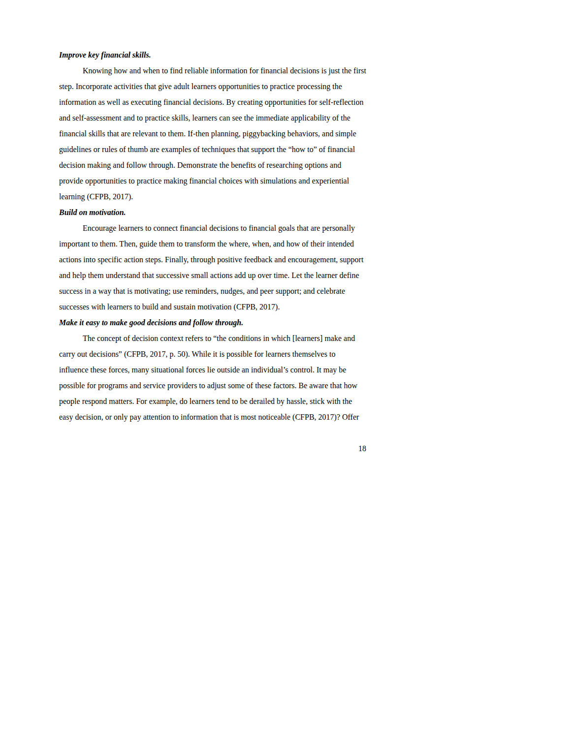Improve key financial skills.
Knowing how and when to find reliable information for financial decisions is just the first step. Incorporate activities that give adult learners opportunities to practice processing the information as well as executing financial decisions. By creating opportunities for self-reflection and self-assessment and to practice skills, learners can see the immediate applicability of the financial skills that are relevant to them. If-then planning, piggybacking behaviors, and simple guidelines or rules of thumb are examples of techniques that support the “how to” of financial decision making and follow through. Demonstrate the benefits of researching options and provide opportunities to practice making financial choices with simulations and experiential learning (CFPB, 2017).
Build on motivation.
Encourage learners to connect financial decisions to financial goals that are personally important to them. Then, guide them to transform the where, when, and how of their intended actions into specific action steps. Finally, through positive feedback and encouragement, support and help them understand that successive small actions add up over time. Let the learner define success in a way that is motivating; use reminders, nudges, and peer support; and celebrate successes with learners to build and sustain motivation (CFPB, 2017).
Make it easy to make good decisions and follow through.
The concept of decision context refers to “the conditions in which [learners] make and carry out decisions” (CFPB, 2017, p. 50). While it is possible for learners themselves to influence these forces, many situational forces lie outside an individual’s control. It may be possible for programs and service providers to adjust some of these factors. Be aware that how people respond matters. For example, do learners tend to be derailed by hassle, stick with the easy decision, or only pay attention to information that is most noticeable (CFPB, 2017)? Offer
18